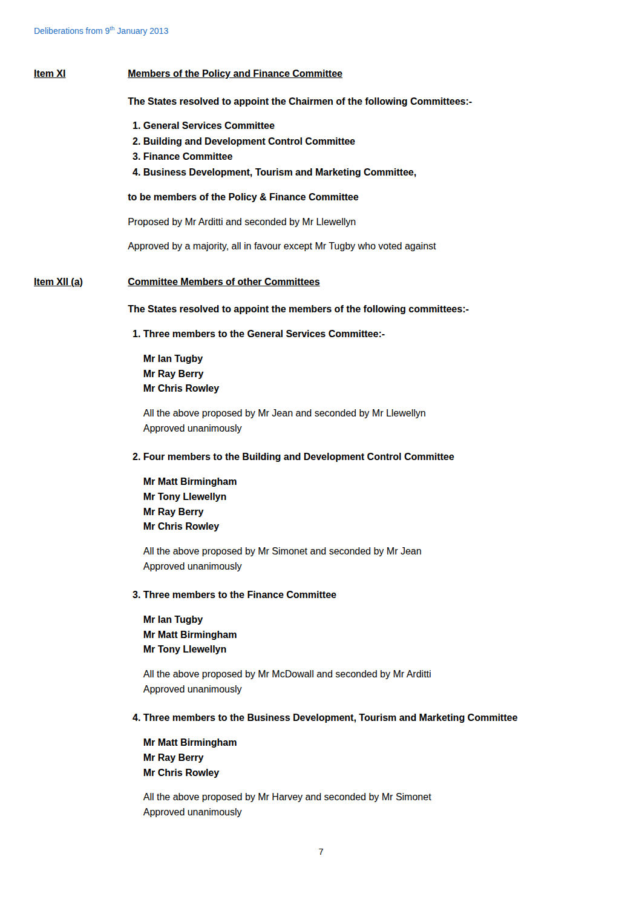Deliberations from 9th January 2013
Item XI Members of the Policy and Finance Committee
The States resolved to appoint the Chairmen of the following Committees:-
General Services Committee
Building and Development Control Committee
Finance Committee
Business Development, Tourism and Marketing Committee,
to be members of the Policy & Finance Committee
Proposed by Mr Arditti and seconded by Mr Llewellyn
Approved by a majority, all in favour except Mr Tugby who voted against
Item XII (a) Committee Members of other Committees
The States resolved to appoint the members of the following committees:-
Three members to the General Services Committee:-
Mr Ian Tugby
Mr Ray Berry
Mr Chris Rowley
All the above proposed by Mr Jean and seconded by Mr Llewellyn
Approved unanimously
Four members to the Building and Development Control Committee
Mr Matt Birmingham
Mr Tony Llewellyn
Mr Ray Berry
Mr Chris Rowley
All the above proposed by Mr Simonet and seconded by Mr Jean
Approved unanimously
Three members to the Finance Committee
Mr Ian Tugby
Mr Matt Birmingham
Mr Tony Llewellyn
All the above proposed by Mr McDowall and seconded by Mr Arditti
Approved unanimously
Three members to the Business Development, Tourism and Marketing Committee
Mr Matt Birmingham
Mr Ray Berry
Mr Chris Rowley
All the above proposed by Mr Harvey and seconded by Mr Simonet
Approved unanimously
7